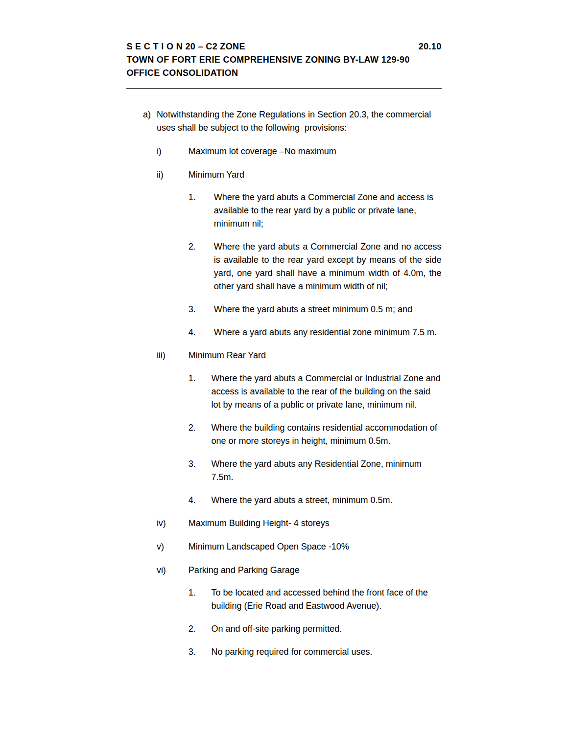S E C T I O N 20 – C2 ZONE 20.10
TOWN OF FORT ERIE COMPREHENSIVE ZONING BY-LAW 129-90 OFFICE CONSOLIDATION
a) Notwithstanding the Zone Regulations in Section 20.3, the commercial uses shall be subject to the following provisions:
i) Maximum lot coverage –No maximum
ii) Minimum Yard
1. Where the yard abuts a Commercial Zone and access is available to the rear yard by a public or private lane, minimum nil;
2. Where the yard abuts a Commercial Zone and no access is available to the rear yard except by means of the side yard, one yard shall have a minimum width of 4.0m, the other yard shall have a minimum width of nil;
3. Where the yard abuts a street minimum 0.5 m; and
4. Where a yard abuts any residential zone minimum 7.5 m.
iii) Minimum Rear Yard
1. Where the yard abuts a Commercial or Industrial Zone and access is available to the rear of the building on the said lot by means of a public or private lane, minimum nil.
2. Where the building contains residential accommodation of one or more storeys in height, minimum 0.5m.
3. Where the yard abuts any Residential Zone, minimum 7.5m.
4. Where the yard abuts a street, minimum 0.5m.
iv) Maximum Building Height- 4 storeys
v) Minimum Landscaped Open Space -10%
vi) Parking and Parking Garage
1. To be located and accessed behind the front face of the building (Erie Road and Eastwood Avenue).
2. On and off-site parking permitted.
3. No parking required for commercial uses.